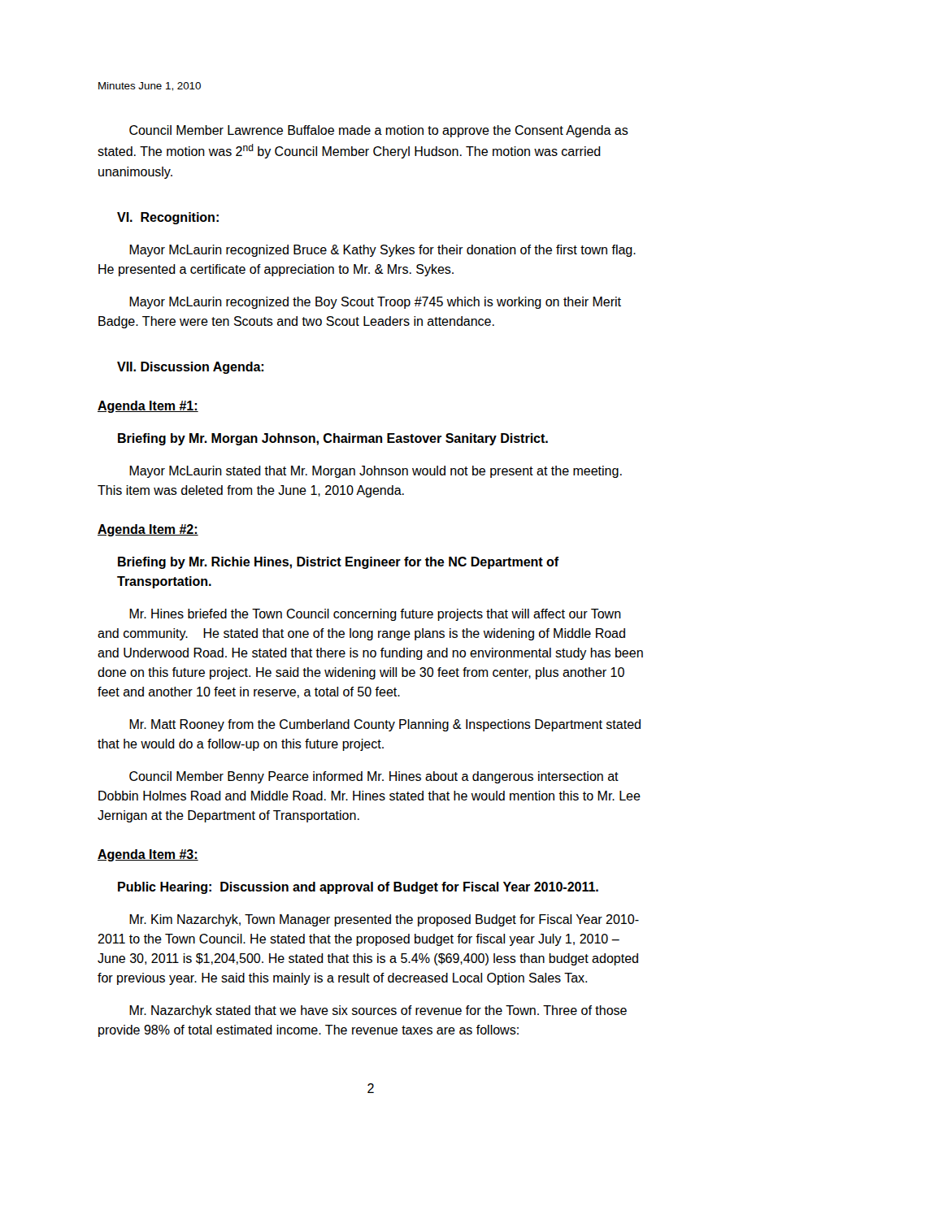Minutes June 1, 2010
Council Member Lawrence Buffaloe made a motion to approve the Consent Agenda as stated. The motion was 2nd by Council Member Cheryl Hudson. The motion was carried unanimously.
VI. Recognition:
Mayor McLaurin recognized Bruce & Kathy Sykes for their donation of the first town flag. He presented a certificate of appreciation to Mr. & Mrs. Sykes.
Mayor McLaurin recognized the Boy Scout Troop #745 which is working on their Merit Badge. There were ten Scouts and two Scout Leaders in attendance.
VII. Discussion Agenda:
Agenda Item #1:
Briefing by Mr. Morgan Johnson, Chairman Eastover Sanitary District.
Mayor McLaurin stated that Mr. Morgan Johnson would not be present at the meeting. This item was deleted from the June 1, 2010 Agenda.
Agenda Item #2:
Briefing by Mr. Richie Hines, District Engineer for the NC Department of Transportation.
Mr. Hines briefed the Town Council concerning future projects that will affect our Town and community. He stated that one of the long range plans is the widening of Middle Road and Underwood Road. He stated that there is no funding and no environmental study has been done on this future project. He said the widening will be 30 feet from center, plus another 10 feet and another 10 feet in reserve, a total of 50 feet.
Mr. Matt Rooney from the Cumberland County Planning & Inspections Department stated that he would do a follow-up on this future project.
Council Member Benny Pearce informed Mr. Hines about a dangerous intersection at Dobbin Holmes Road and Middle Road. Mr. Hines stated that he would mention this to Mr. Lee Jernigan at the Department of Transportation.
Agenda Item #3:
Public Hearing: Discussion and approval of Budget for Fiscal Year 2010-2011.
Mr. Kim Nazarchyk, Town Manager presented the proposed Budget for Fiscal Year 2010-2011 to the Town Council. He stated that the proposed budget for fiscal year July 1, 2010 – June 30, 2011 is $1,204,500. He stated that this is a 5.4% ($69,400) less than budget adopted for previous year. He said this mainly is a result of decreased Local Option Sales Tax.
Mr. Nazarchyk stated that we have six sources of revenue for the Town. Three of those provide 98% of total estimated income. The revenue taxes are as follows:
2